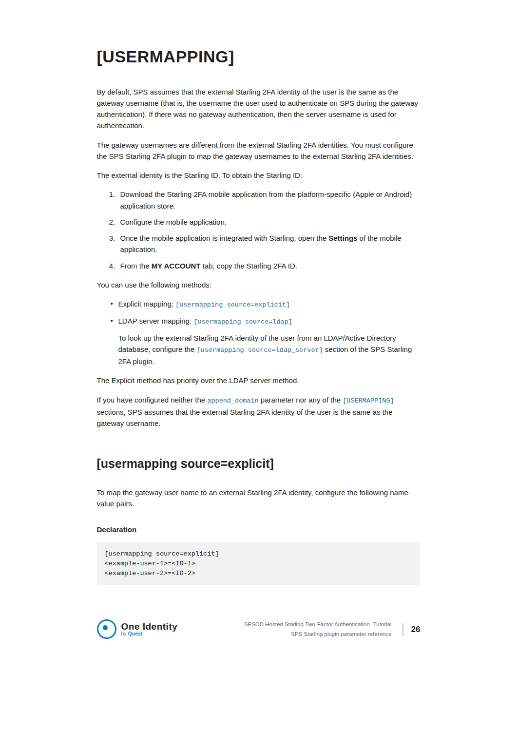[USERMAPPING]
By default, SPS assumes that the external Starling 2FA identity of the user is the same as the gateway username (that is, the username the user used to authenticate on SPS during the gateway authentication). If there was no gateway authentication, then the server username is used for authentication.
The gateway usernames are different from the external Starling 2FA identities. You must configure the SPS Starling 2FA plugin to map the gateway usernames to the external Starling 2FA identities.
The external identity is the Starling ID. To obtain the Starling ID:
Download the Starling 2FA mobile application from the platform-specific (Apple or Android) application store.
Configure the mobile application.
Once the mobile application is integrated with Starling, open the Settings of the mobile application.
From the MY ACCOUNT tab, copy the Starling 2FA ID.
You can use the following methods:
Explicit mapping: [usermapping source=explicit]
LDAP server mapping: [usermapping source=ldap]
To look up the external Starling 2FA identity of the user from an LDAP/Active Directory database, configure the [usermapping source=ldap_server] section of the SPS Starling 2FA plugin.
The Explicit method has priority over the LDAP server method.
If you have configured neither the append_domain parameter nor any of the [USERMAPPING] sections, SPS assumes that the external Starling 2FA identity of the user is the same as the gateway username.
[usermapping source=explicit]
To map the gateway user name to an external Starling 2FA identity, configure the following name-value pairs.
Declaration
[usermapping source=explicit]
<example-user-1>=<ID-1>
<example-user-2>=<ID-2>
One Identity
by Quest
SPSOD Hosted Starling Two-Factor Authentication- Tutorial
SPS Starling plugin parameter reference
26